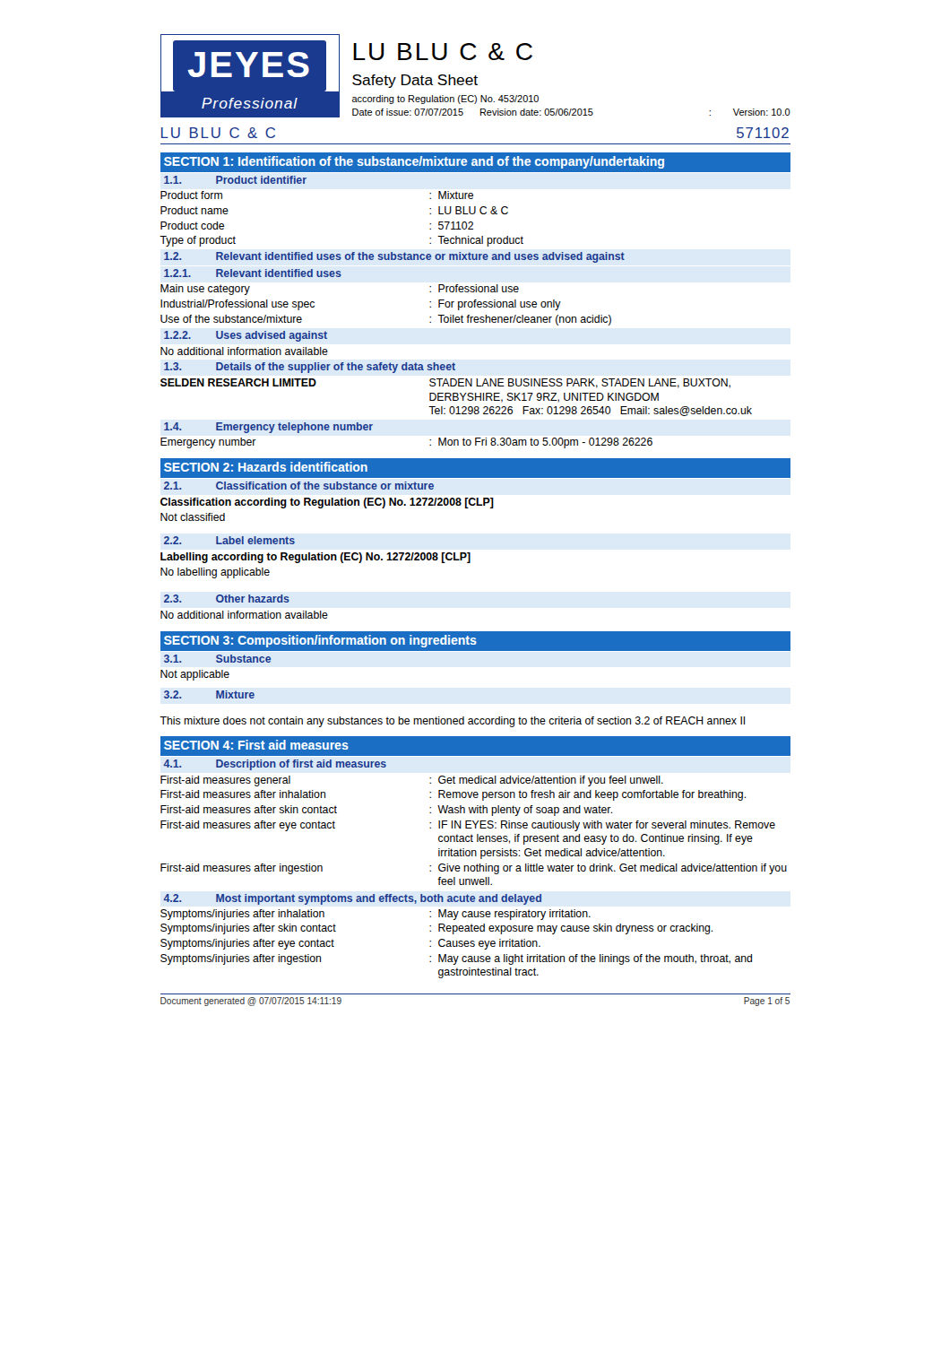JEYES
Professional
LU BLU C & C
Safety Data Sheet
according to Regulation (EC) No. 453/2010
Date of issue: 07/07/2015 Revision date: 05/06/2015 : Version: 10.0
LU BLU C & C
571102
SECTION 1: Identification of the substance/mixture and of the company/undertaking
1.1. Product identifier
Product form
:
Mixture
Product name
:
LU BLU C & C
Product code
:
571102
Type of product
:
Technical product
1.2. Relevant identified uses of the substance or mixture and uses advised against
1.2.1. Relevant identified uses
Main use category
:
Professional use
Industrial/Professional use spec
:
For professional use only
Use of the substance/mixture
:
Toilet freshener/cleaner (non acidic)
1.2.2. Uses advised against
No additional information available
1.3. Details of the supplier of the safety data sheet
SELDEN RESEARCH LIMITED
STADEN LANE BUSINESS PARK, STADEN LANE, BUXTON, DERBYSHIRE, SK17 9RZ, UNITED KINGDOM
Tel: 01298 26226 Fax: 01298 26540 Email: sales@selden.co.uk
1.4. Emergency telephone number
Emergency number
:
Mon to Fri 8.30am to 5.00pm - 01298 26226
SECTION 2: Hazards identification
2.1. Classification of the substance or mixture
Classification according to Regulation (EC) No. 1272/2008 [CLP]
Not classified
2.2. Label elements
Labelling according to Regulation (EC) No. 1272/2008 [CLP]
No labelling applicable
2.3. Other hazards
No additional information available
SECTION 3: Composition/information on ingredients
3.1. Substance
Not applicable
3.2. Mixture
This mixture does not contain any substances to be mentioned according to the criteria of section 3.2 of REACH annex II
SECTION 4: First aid measures
4.1. Description of first aid measures
First-aid measures general
:
Get medical advice/attention if you feel unwell.
First-aid measures after inhalation
:
Remove person to fresh air and keep comfortable for breathing.
First-aid measures after skin contact
:
Wash with plenty of soap and water.
First-aid measures after eye contact
:
IF IN EYES: Rinse cautiously with water for several minutes. Remove contact lenses, if present and easy to do. Continue rinsing. If eye irritation persists: Get medical advice/attention.
First-aid measures after ingestion
:
Give nothing or a little water to drink. Get medical advice/attention if you feel unwell.
4.2. Most important symptoms and effects, both acute and delayed
Symptoms/injuries after inhalation
:
May cause respiratory irritation.
Symptoms/injuries after skin contact
:
Repeated exposure may cause skin dryness or cracking.
Symptoms/injuries after eye contact
:
Causes eye irritation.
Symptoms/injuries after ingestion
:
May cause a light irritation of the linings of the mouth, throat, and gastrointestinal tract.
Document generated @ 07/07/2015 14:11:19
Page 1 of 5